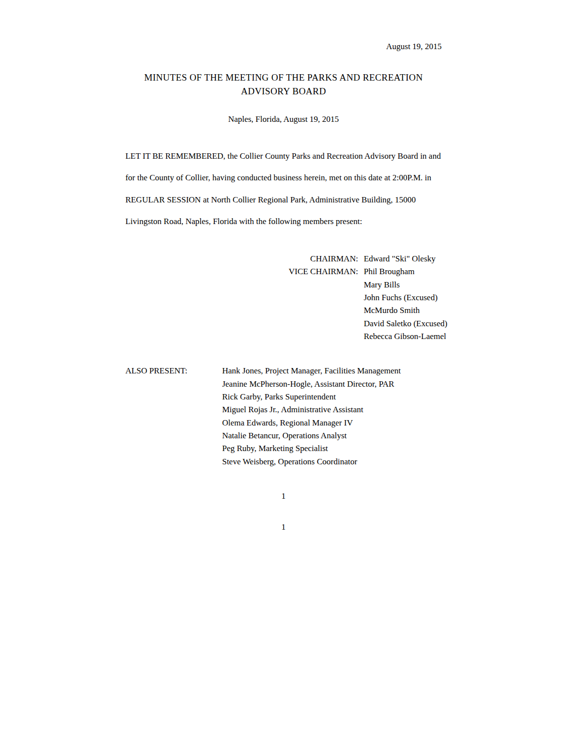August 19, 2015
MINUTES OF THE MEETING OF THE PARKS AND RECREATION
ADVISORY BOARD
Naples, Florida, August 19, 2015
LET IT BE REMEMBERED, the Collier County Parks and Recreation Advisory Board in and for the County of Collier, having conducted business herein, met on this date at 2:00P.M. in REGULAR SESSION at North Collier Regional Park, Administrative Building, 15000 Livingston Road, Naples, Florida with the following members present:
CHAIRMAN: Edward "Ski" Olesky VICE CHAIRMAN: Phil Brougham Mary Bills John Fuchs (Excused) McMurdo Smith David Saletko (Excused) Rebecca Gibson-Laemel
ALSO PRESENT:
Hank Jones, Project Manager, Facilities Management
Jeanine McPherson-Hogle, Assistant Director, PAR
Rick Garby, Parks Superintendent
Miguel Rojas Jr., Administrative Assistant
Olema Edwards, Regional Manager IV
Natalie Betancur, Operations Analyst
Peg Ruby, Marketing Specialist
Steve Weisberg, Operations Coordinator
1
1